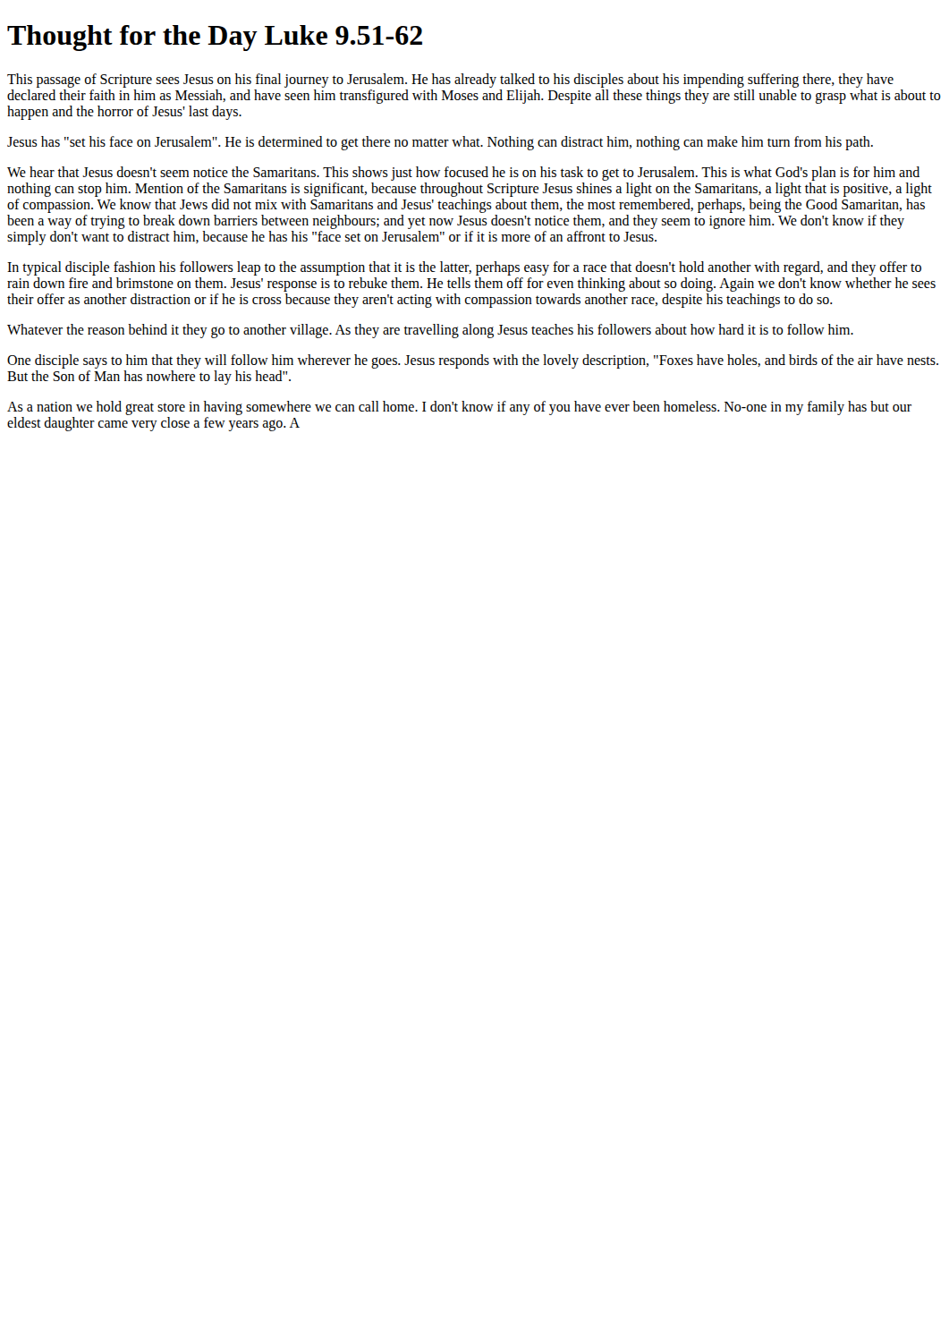Thought for the Day Luke 9.51-62
This passage of Scripture sees Jesus on his final journey to Jerusalem. He has already talked to his disciples about his impending suffering there, they have declared their faith in him as Messiah, and have seen him transfigured with Moses and Elijah. Despite all these things they are still unable to grasp what is about to happen and the horror of Jesus' last days.
Jesus has "set his face on Jerusalem". He is determined to get there no matter what. Nothing can distract him, nothing can make him turn from his path.
We hear that Jesus doesn't seem notice the Samaritans. This shows just how focused he is on his task to get to Jerusalem. This is what God's plan is for him and nothing can stop him. Mention of the Samaritans is significant, because throughout Scripture Jesus shines a light on the Samaritans, a light that is positive, a light of compassion. We know that Jews did not mix with Samaritans and Jesus' teachings about them, the most remembered, perhaps, being the Good Samaritan, has been a way of trying to break down barriers between neighbours; and yet now Jesus doesn't notice them, and they seem to ignore him. We don't know if they simply don't want to distract him, because he has his "face set on Jerusalem" or if it is more of an affront to Jesus.
In typical disciple fashion his followers leap to the assumption that it is the latter, perhaps easy for a race that doesn't hold another with regard, and they offer to rain down fire and brimstone on them. Jesus' response is to rebuke them. He tells them off for even thinking about so doing. Again we don't know whether he sees their offer as another distraction or if he is cross because they aren't acting with compassion towards another race, despite his teachings to do so.
Whatever the reason behind it they go to another village. As they are travelling along Jesus teaches his followers about how hard it is to follow him.
One disciple says to him that they will follow him wherever he goes. Jesus responds with the lovely description, "Foxes have holes, and birds of the air have nests. But the Son of Man has nowhere to lay his head".
As a nation we hold great store in having somewhere we can call home. I don't know if any of you have ever been homeless. No-one in my family has but our eldest daughter came very close a few years ago. A